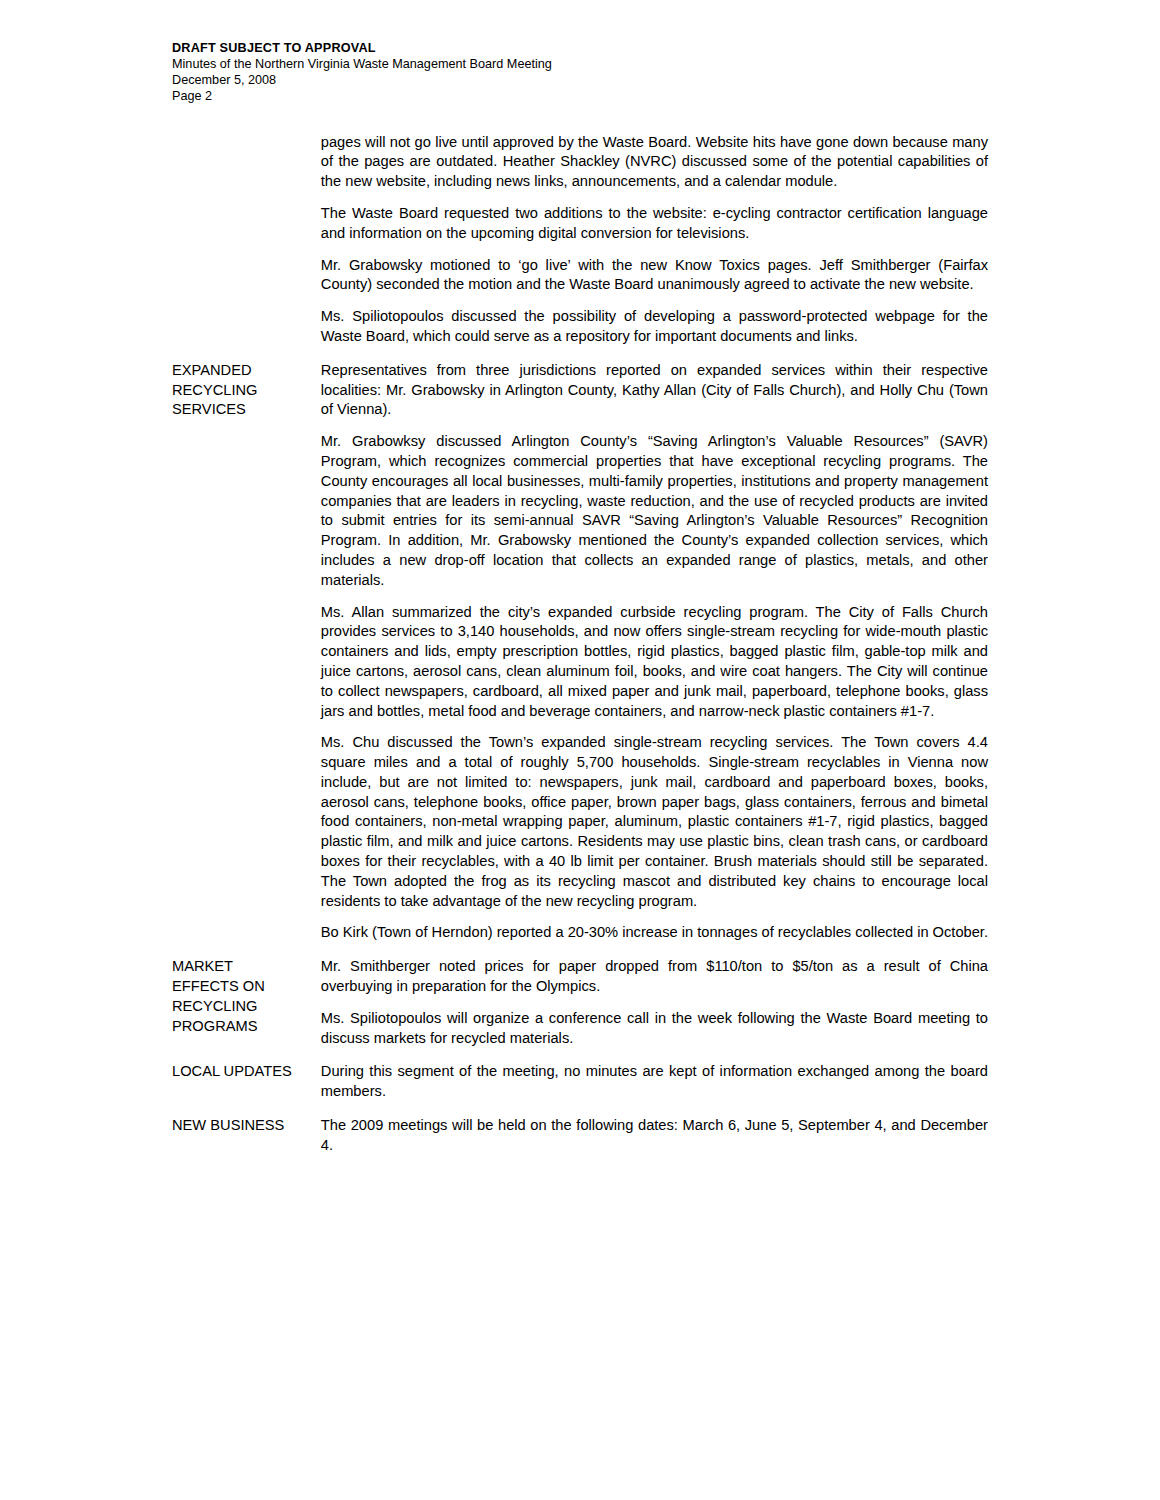DRAFT SUBJECT TO APPROVAL
Minutes of the Northern Virginia Waste Management Board Meeting
December 5, 2008
Page 2
| | pages will not go live until approved by the Waste Board. Website hits have gone down because many of the pages are outdated. Heather Shackley (NVRC) discussed some of the potential capabilities of the new website, including news links, announcements, and a calendar module. The Waste Board requested two additions to the website: e-cycling contractor certification language and information on the upcoming digital conversion for televisions. Mr. Grabowsky motioned to ‘go live’ with the new Know Toxics pages. Jeff Smithberger (Fairfax County) seconded the motion and the Waste Board unanimously agreed to activate the new website. Ms. Spiliotopoulos discussed the possibility of developing a password-protected webpage for the Waste Board, which could serve as a repository for important documents and links. |
| Expanded Recycling Services | Representatives from three jurisdictions reported on expanded services within their respective localities: Mr. Grabowsky in Arlington County, Kathy Allan (City of Falls Church), and Holly Chu (Town of Vienna). Mr. Grabowksy discussed Arlington County’s “Saving Arlington’s Valuable Resources” (SAVR) Program, which recognizes commercial properties that have exceptional recycling programs. The County encourages all local businesses, multi-family properties, institutions and property management companies that are leaders in recycling, waste reduction, and the use of recycled products are invited to submit entries for its semi-annual SAVR “Saving Arlington’s Valuable Resources” Recognition Program. In addition, Mr. Grabowsky mentioned the County’s expanded collection services, which includes a new drop-off location that collects an expanded range of plastics, metals, and other materials. Ms. Allan summarized the city’s expanded curbside recycling program. The City of Falls Church provides services to 3,140 households, and now offers single-stream recycling for wide-mouth plastic containers and lids, empty prescription bottles, rigid plastics, bagged plastic film, gable-top milk and juice cartons, aerosol cans, clean aluminum foil, books, and wire coat hangers. The City will continue to collect newspapers, cardboard, all mixed paper and junk mail, paperboard, telephone books, glass jars and bottles, metal food and beverage containers, and narrow-neck plastic containers #1-7. Ms. Chu discussed the Town’s expanded single-stream recycling services. The Town covers 4.4 square miles and a total of roughly 5,700 households. Single-stream recyclables in Vienna now include, but are not limited to: newspapers, junk mail, cardboard and paperboard boxes, books, aerosol cans, telephone books, office paper, brown paper bags, glass containers, ferrous and bimetal food containers, non-metal wrapping paper, aluminum, plastic containers #1-7, rigid plastics, bagged plastic film, and milk and juice cartons. Residents may use plastic bins, clean trash cans, or cardboard boxes for their recyclables, with a 40 lb limit per container. Brush materials should still be separated. The Town adopted the frog as its recycling mascot and distributed key chains to encourage local residents to take advantage of the new recycling program. Bo Kirk (Town of Herndon) reported a 20-30% increase in tonnages of recyclables collected in October. |
| Market Effects on Recycling Programs | Mr. Smithberger noted prices for paper dropped from $110/ton to $5/ton as a result of China overbuying in preparation for the Olympics. Ms. Spiliotopoulos will organize a conference call in the week following the Waste Board meeting to discuss markets for recycled materials. |
| Local Updates | During this segment of the meeting, no minutes are kept of information exchanged among the board members. |
| New Business | The 2009 meetings will be held on the following dates: March 6, June 5, September 4, and December 4. |